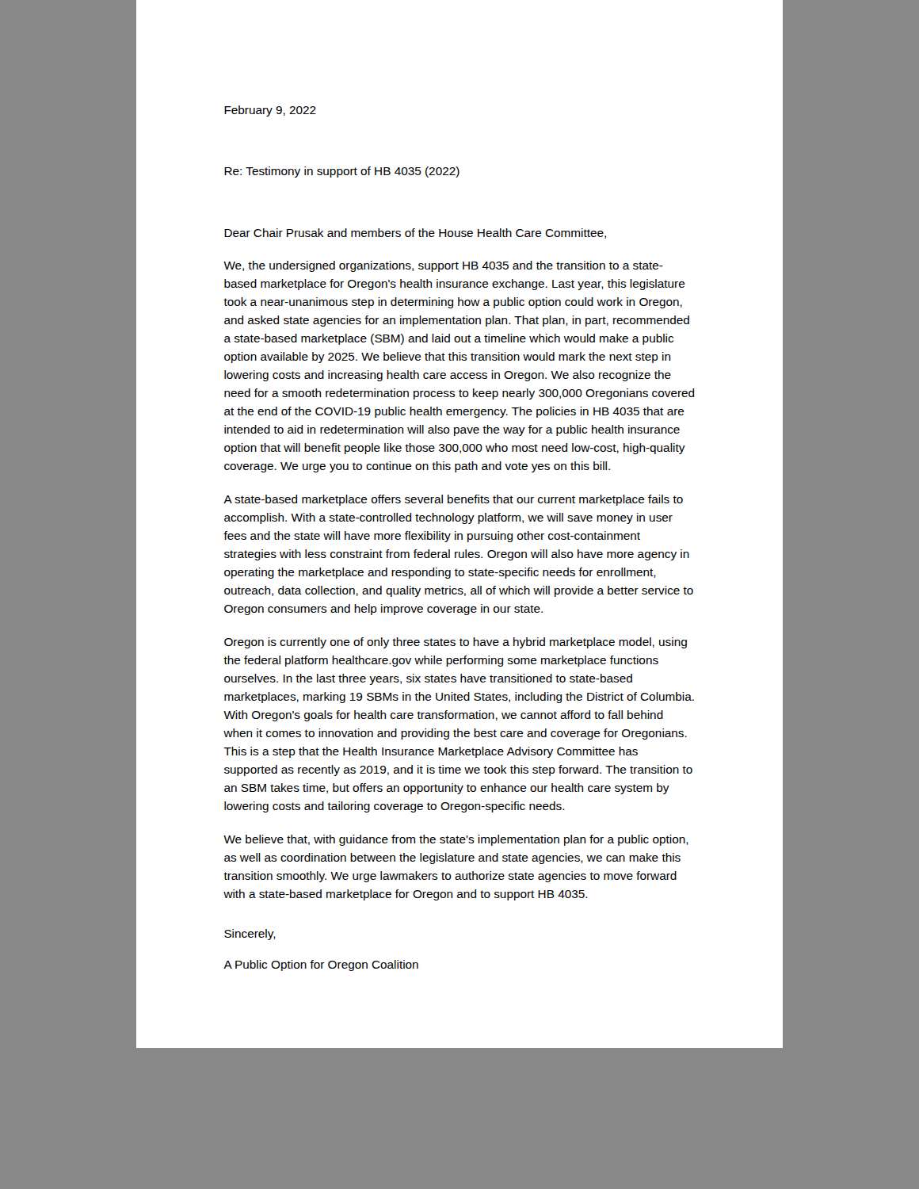February 9, 2022
Re: Testimony in support of HB 4035 (2022)
Dear Chair Prusak and members of the House Health Care Committee,
We, the undersigned organizations, support HB 4035 and the transition to a state-based marketplace for Oregon's health insurance exchange. Last year, this legislature took a near-unanimous step in determining how a public option could work in Oregon, and asked state agencies for an implementation plan. That plan, in part, recommended a state-based marketplace (SBM) and laid out a timeline which would make a public option available by 2025. We believe that this transition would mark the next step in lowering costs and increasing health care access in Oregon. We also recognize the need for a smooth redetermination process to keep nearly 300,000 Oregonians covered at the end of the COVID-19 public health emergency. The policies in HB 4035 that are intended to aid in redetermination will also pave the way for a public health insurance option that will benefit people like those 300,000 who most need low-cost, high-quality coverage. We urge you to continue on this path and vote yes on this bill.
A state-based marketplace offers several benefits that our current marketplace fails to accomplish. With a state-controlled technology platform, we will save money in user fees and the state will have more flexibility in pursuing other cost-containment strategies with less constraint from federal rules. Oregon will also have more agency in operating the marketplace and responding to state-specific needs for enrollment, outreach, data collection, and quality metrics, all of which will provide a better service to Oregon consumers and help improve coverage in our state.
Oregon is currently one of only three states to have a hybrid marketplace model, using the federal platform healthcare.gov while performing some marketplace functions ourselves. In the last three years, six states have transitioned to state-based marketplaces, marking 19 SBMs in the United States, including the District of Columbia. With Oregon's goals for health care transformation, we cannot afford to fall behind when it comes to innovation and providing the best care and coverage for Oregonians. This is a step that the Health Insurance Marketplace Advisory Committee has supported as recently as 2019, and it is time we took this step forward. The transition to an SBM takes time, but offers an opportunity to enhance our health care system by lowering costs and tailoring coverage to Oregon-specific needs.
We believe that, with guidance from the state's implementation plan for a public option, as well as coordination between the legislature and state agencies, we can make this transition smoothly. We urge lawmakers to authorize state agencies to move forward with a state-based marketplace for Oregon and to support HB 4035.
Sincerely,
A Public Option for Oregon Coalition